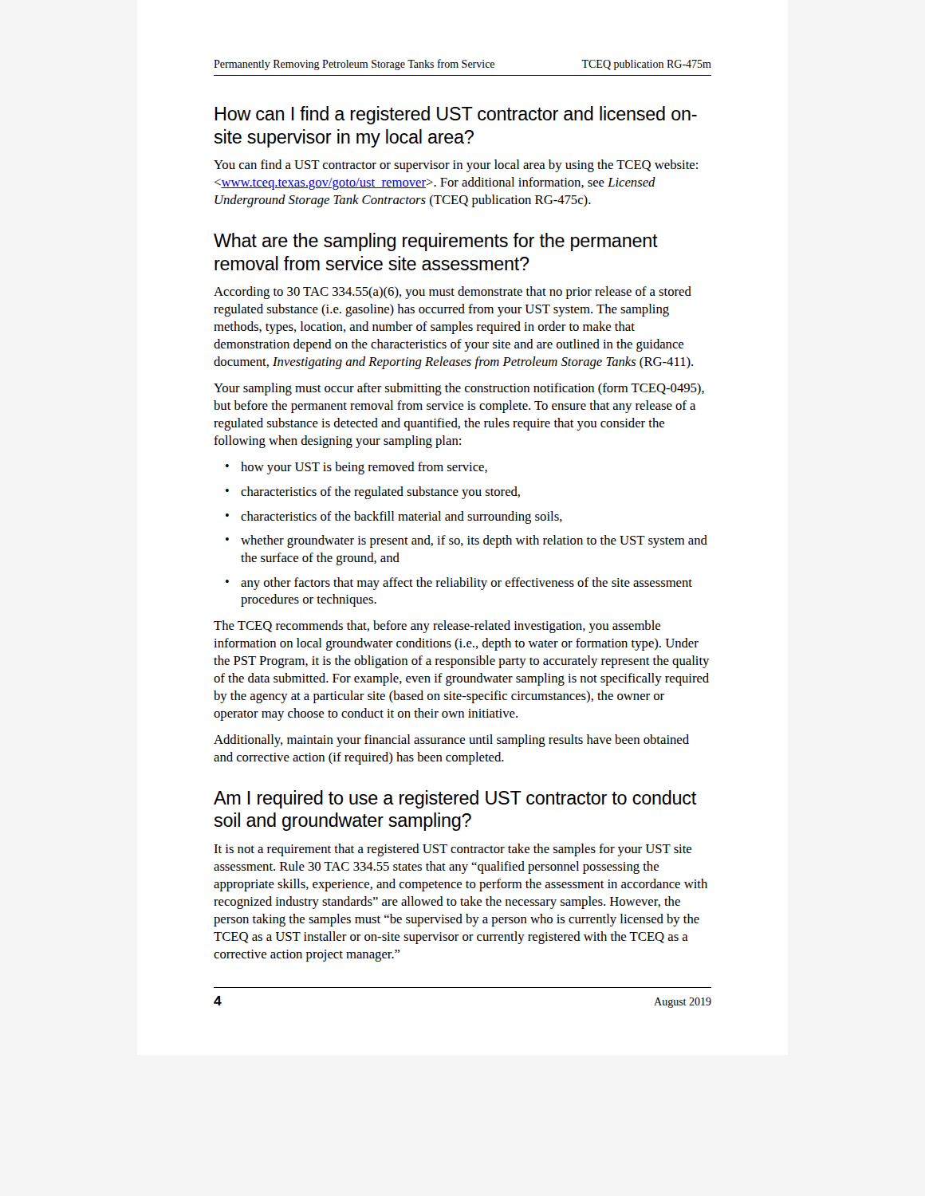Permanently Removing Petroleum Storage Tanks from Service TCEQ publication RG-475m
How can I find a registered UST contractor and licensed on-site supervisor in my local area?
You can find a UST contractor or supervisor in your local area by using the TCEQ website: <www.tceq.texas.gov/goto/ust_remover>. For additional information, see Licensed Underground Storage Tank Contractors (TCEQ publication RG-475c).
What are the sampling requirements for the permanent removal from service site assessment?
According to 30 TAC 334.55(a)(6), you must demonstrate that no prior release of a stored regulated substance (i.e. gasoline) has occurred from your UST system. The sampling methods, types, location, and number of samples required in order to make that demonstration depend on the characteristics of your site and are outlined in the guidance document, Investigating and Reporting Releases from Petroleum Storage Tanks (RG-411).
Your sampling must occur after submitting the construction notification (form TCEQ-0495), but before the permanent removal from service is complete. To ensure that any release of a regulated substance is detected and quantified, the rules require that you consider the following when designing your sampling plan:
how your UST is being removed from service,
characteristics of the regulated substance you stored,
characteristics of the backfill material and surrounding soils,
whether groundwater is present and, if so, its depth with relation to the UST system and the surface of the ground, and
any other factors that may affect the reliability or effectiveness of the site assessment procedures or techniques.
The TCEQ recommends that, before any release-related investigation, you assemble information on local groundwater conditions (i.e., depth to water or formation type). Under the PST Program, it is the obligation of a responsible party to accurately represent the quality of the data submitted. For example, even if groundwater sampling is not specifically required by the agency at a particular site (based on site-specific circumstances), the owner or operator may choose to conduct it on their own initiative.
Additionally, maintain your financial assurance until sampling results have been obtained and corrective action (if required) has been completed.
Am I required to use a registered UST contractor to conduct soil and groundwater sampling?
It is not a requirement that a registered UST contractor take the samples for your UST site assessment. Rule 30 TAC 334.55 states that any “qualified personnel possessing the appropriate skills, experience, and competence to perform the assessment in accordance with recognized industry standards” are allowed to take the necessary samples. However, the person taking the samples must “be supervised by a person who is currently licensed by the TCEQ as a UST installer or on-site supervisor or currently registered with the TCEQ as a corrective action project manager.”
4 August 2019